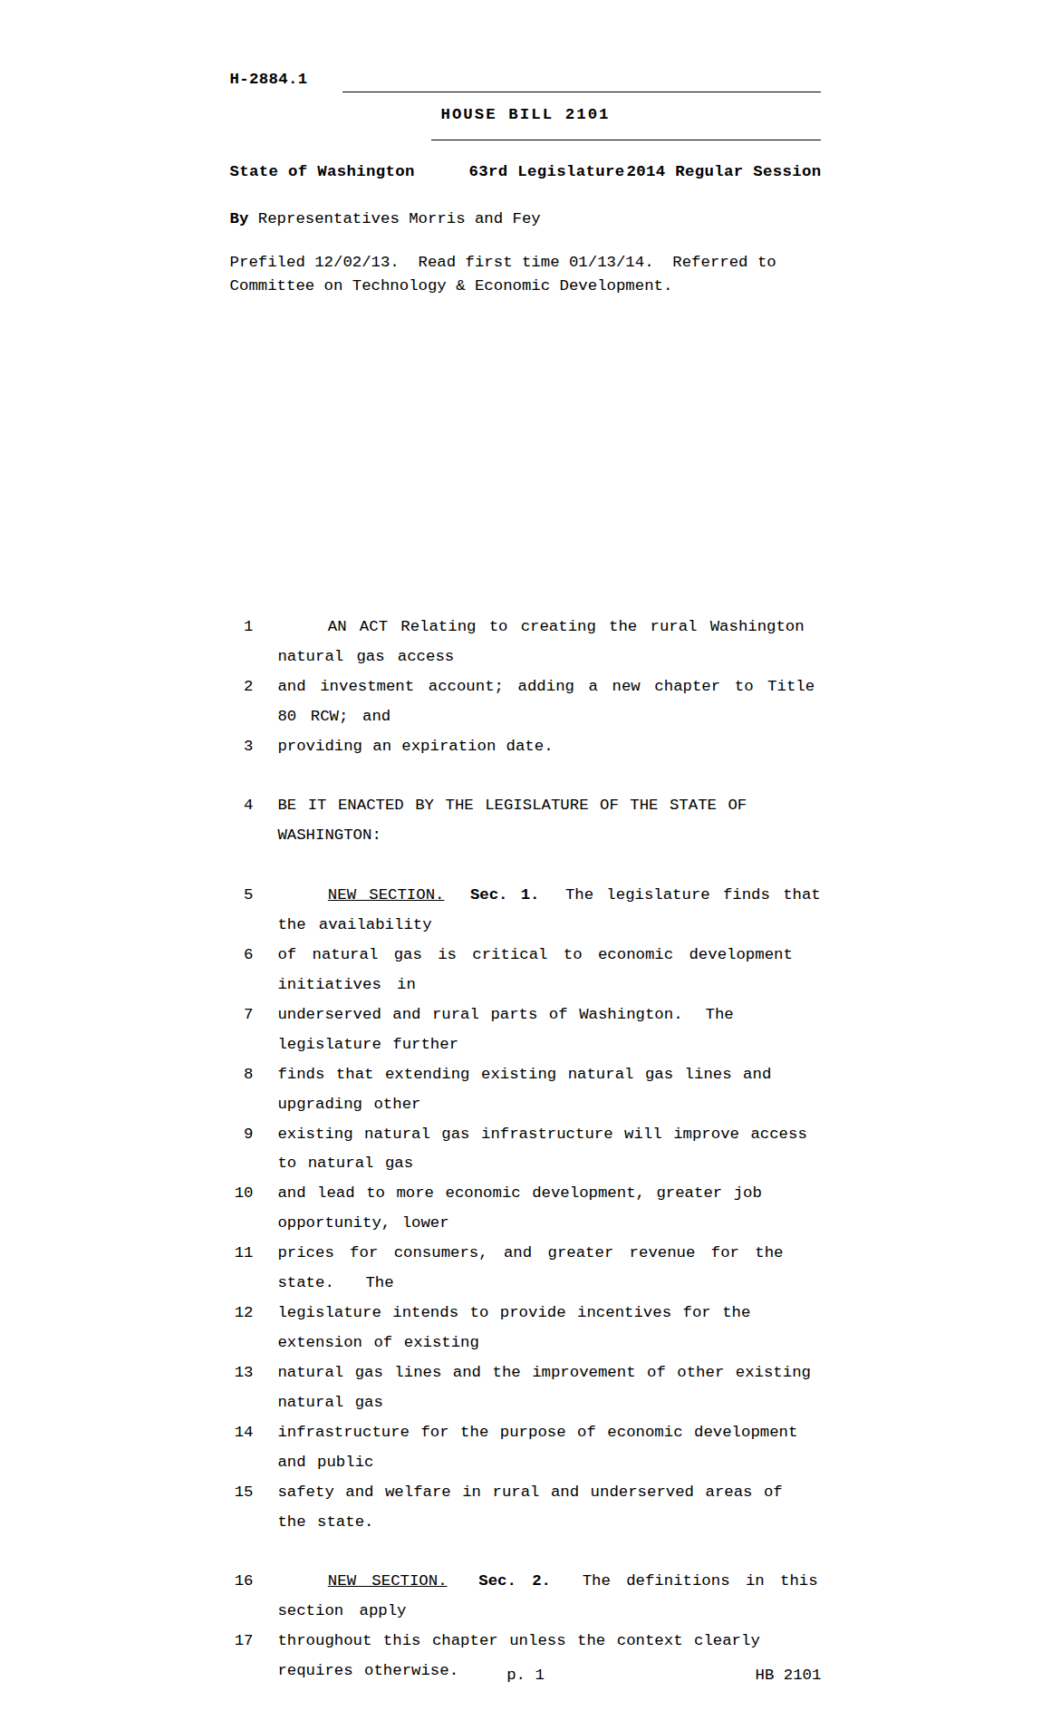H-2884.1
HOUSE BILL 2101
State of Washington 63rd Legislature 2014 Regular Session
By Representatives Morris and Fey
Prefiled 12/02/13. Read first time 01/13/14. Referred to Committee on Technology & Economic Development.
1 AN ACT Relating to creating the rural Washington natural gas access
2 and investment account; adding a new chapter to Title 80 RCW; and
3 providing an expiration date.
4 BE IT ENACTED BY THE LEGISLATURE OF THE STATE OF WASHINGTON:
5 NEW SECTION. Sec. 1. The legislature finds that the availability
6 of natural gas is critical to economic development initiatives in
7 underserved and rural parts of Washington. The legislature further
8 finds that extending existing natural gas lines and upgrading other
9 existing natural gas infrastructure will improve access to natural gas
10 and lead to more economic development, greater job opportunity, lower
11 prices for consumers, and greater revenue for the state. The
12 legislature intends to provide incentives for the extension of existing
13 natural gas lines and the improvement of other existing natural gas
14 infrastructure for the purpose of economic development and public
15 safety and welfare in rural and underserved areas of the state.
16 NEW SECTION. Sec. 2. The definitions in this section apply
17 throughout this chapter unless the context clearly requires otherwise.
p. 1 HB 2101